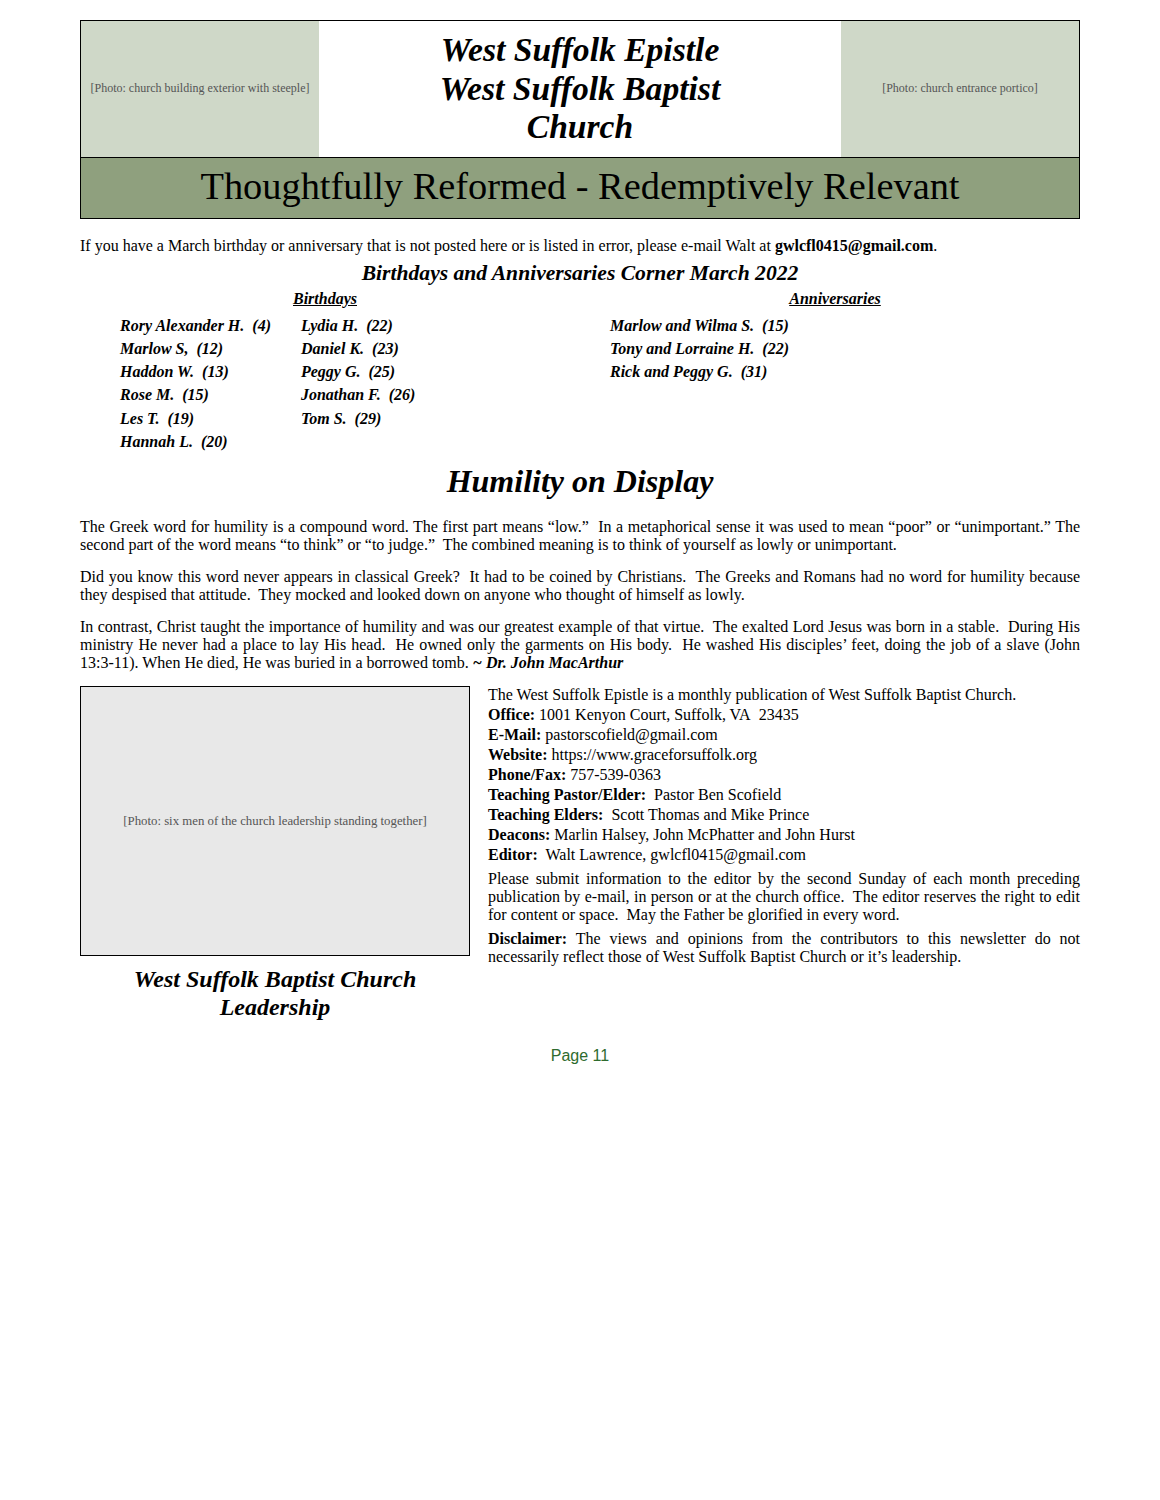[Photo: church building exterior with steeple]
West Suffolk Epistle
West Suffolk Baptist
Church
[Photo: church entrance portico]
Thoughtfully Reformed - Redemptively Relevant
If you have a March birthday or anniversary that is not posted here or is listed in error, please e-mail Walt at gwlcfl0415@gmail.com.
Birthdays and Anniversaries Corner March 2022
Birthdays
Rory Alexander H. (4)
Marlow S, (12)
Haddon W. (13)
Rose M. (15)
Les T. (19)
Hannah L. (20)
Lydia H. (22)
Daniel K. (23)
Peggy G. (25)
Jonathan F. (26)
Tom S. (29)
Anniversaries
Marlow and Wilma S. (15)
Tony and Lorraine H. (22)
Rick and Peggy G. (31)
Humility on Display
The Greek word for humility is a compound word. The first part means “low.” In a metaphorical sense it was used to mean “poor” or “unimportant.” The second part of the word means “to think” or “to judge.” The combined meaning is to think of yourself as lowly or unimportant.
Did you know this word never appears in classical Greek? It had to be coined by Christians. The Greeks and Romans had no word for humility because they despised that attitude. They mocked and looked down on anyone who thought of himself as lowly.
In contrast, Christ taught the importance of humility and was our greatest example of that virtue. The exalted Lord Jesus was born in a stable. During His ministry He never had a place to lay His head. He owned only the garments on His body. He washed His disciples’ feet, doing the job of a slave (John 13:3-11). When He died, He was buried in a borrowed tomb. ~ Dr. John MacArthur
[Photo: six men of the church leadership standing together]
West Suffolk Baptist Church
Leadership
The West Suffolk Epistle is a monthly publication of West Suffolk Baptist Church.
Office: 1001 Kenyon Court, Suffolk, VA 23435
E-Mail: pastorscofield@gmail.com
Website: https://www.graceforsuffolk.org
Phone/Fax: 757-539-0363
Teaching Pastor/Elder: Pastor Ben Scofield
Teaching Elders: Scott Thomas and Mike Prince
Deacons: Marlin Halsey, John McPhatter and John Hurst
Editor: Walt Lawrence, gwlcfl0415@gmail.com
Please submit information to the editor by the second Sunday of each month preceding publication by e-mail, in person or at the church office. The editor reserves the right to edit for content or space. May the Father be glorified in every word.
Disclaimer: The views and opinions from the contributors to this newsletter do not necessarily reflect those of West Suffolk Baptist Church or it’s leadership.
Page 11